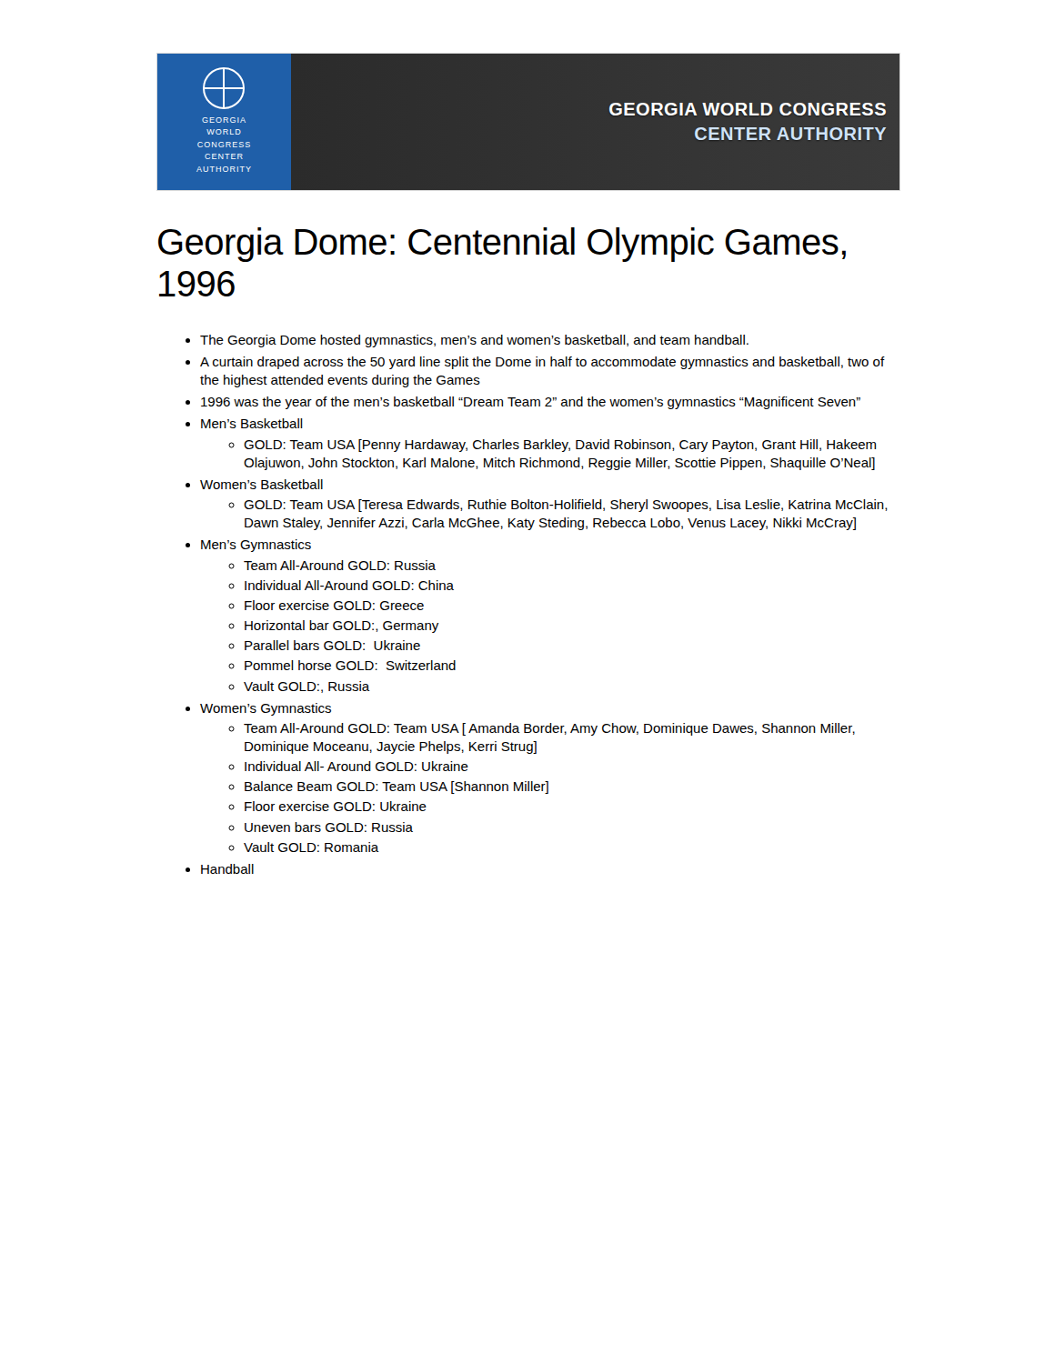GEORGIA
WORLD
CONGRESS
CENTER
AUTHORITY
GEORGIA WORLD CONGRESS
CENTER AUTHORITY
Georgia Dome: Centennial Olympic Games, 1996
The Georgia Dome hosted gymnastics, men’s and women’s basketball, and team handball.
A curtain draped across the 50 yard line split the Dome in half to accommodate gymnastics and basketball, two of the highest attended events during the Games
1996 was the year of the men’s basketball “Dream Team 2” and the women’s gymnastics “Magnificent Seven”
Men’s Basketball
GOLD: Team USA [Penny Hardaway, Charles Barkley, David Robinson, Cary Payton, Grant Hill, Hakeem Olajuwon, John Stockton, Karl Malone, Mitch Richmond, Reggie Miller, Scottie Pippen, Shaquille O’Neal]
Women’s Basketball
GOLD: Team USA [Teresa Edwards, Ruthie Bolton-Holifield, Sheryl Swoopes, Lisa Leslie, Katrina McClain, Dawn Staley, Jennifer Azzi, Carla McGhee, Katy Steding, Rebecca Lobo, Venus Lacey, Nikki McCray]
Men’s Gymnastics
Team All-Around GOLD: Russia
Individual All-Around GOLD: China
Floor exercise GOLD: Greece
Horizontal bar GOLD:, Germany
Parallel bars GOLD: Ukraine
Pommel horse GOLD: Switzerland
Vault GOLD:, Russia
Women’s Gymnastics
Team All-Around GOLD: Team USA [ Amanda Border, Amy Chow, Dominique Dawes, Shannon Miller, Dominique Moceanu, Jaycie Phelps, Kerri Strug]
Individual All- Around GOLD: Ukraine
Balance Beam GOLD: Team USA [Shannon Miller]
Floor exercise GOLD: Ukraine
Uneven bars GOLD: Russia
Vault GOLD: Romania
Handball